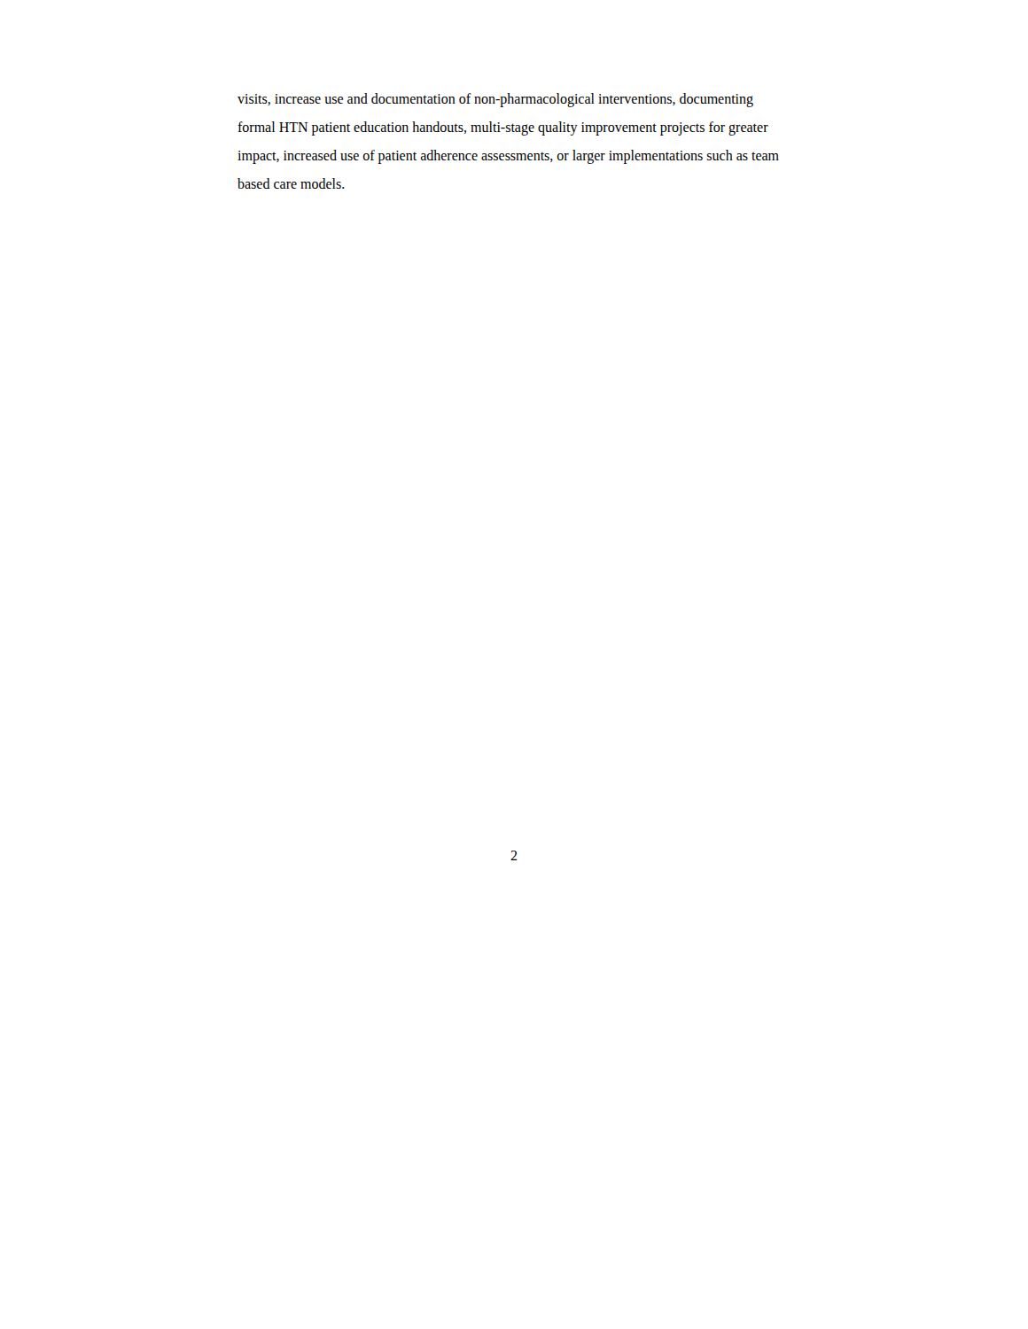visits, increase use and documentation of non-pharmacological interventions, documenting formal HTN patient education handouts, multi-stage quality improvement projects for greater impact, increased use of patient adherence assessments, or larger implementations such as team based care models.
2